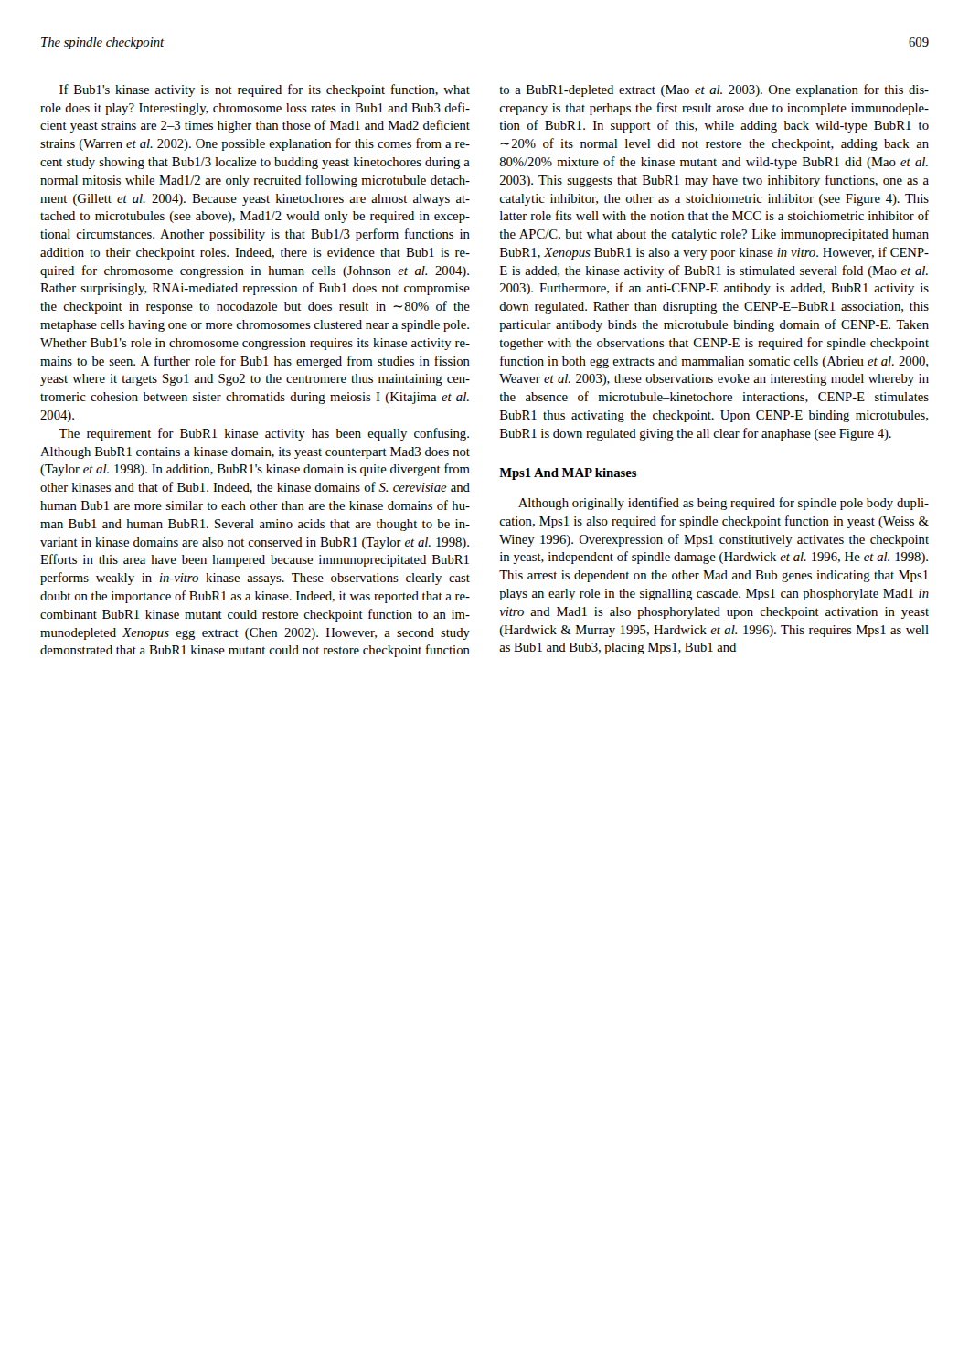The spindle checkpoint 609
If Bub1's kinase activity is not required for its checkpoint function, what role does it play? Interestingly, chromosome loss rates in Bub1 and Bub3 deficient yeast strains are 2–3 times higher than those of Mad1 and Mad2 deficient strains (Warren et al. 2002). One possible explanation for this comes from a recent study showing that Bub1/3 localize to budding yeast kinetochores during a normal mitosis while Mad1/2 are only recruited following microtubule detachment (Gillett et al. 2004). Because yeast kinetochores are almost always attached to microtubules (see above), Mad1/2 would only be required in exceptional circumstances. Another possibility is that Bub1/3 perform functions in addition to their checkpoint roles. Indeed, there is evidence that Bub1 is required for chromosome congression in human cells (Johnson et al. 2004). Rather surprisingly, RNAi-mediated repression of Bub1 does not compromise the checkpoint in response to nocodazole but does result in ∼80% of the metaphase cells having one or more chromosomes clustered near a spindle pole. Whether Bub1's role in chromosome congression requires its kinase activity remains to be seen. A further role for Bub1 has emerged from studies in fission yeast where it targets Sgo1 and Sgo2 to the centromere thus maintaining centromeric cohesion between sister chromatids during meiosis I (Kitajima et al. 2004).
The requirement for BubR1 kinase activity has been equally confusing. Although BubR1 contains a kinase domain, its yeast counterpart Mad3 does not (Taylor et al. 1998). In addition, BubR1's kinase domain is quite divergent from other kinases and that of Bub1. Indeed, the kinase domains of S. cerevisiae and human Bub1 are more similar to each other than are the kinase domains of human Bub1 and human BubR1. Several amino acids that are thought to be invariant in kinase domains are also not conserved in BubR1 (Taylor et al. 1998). Efforts in this area have been hampered because immunoprecipitated BubR1 performs weakly in in-vitro kinase assays. These observations clearly cast doubt on the importance of BubR1 as a kinase. Indeed, it was reported that a recombinant BubR1 kinase mutant could restore checkpoint function to an immunodepleted Xenopus egg extract (Chen 2002). However, a second study demonstrated that a BubR1 kinase mutant could not restore checkpoint function to a BubR1-depleted extract (Mao et al. 2003). One explanation for this discrepancy is that perhaps the first result arose due to incomplete immunodepletion of BubR1. In support of this, while adding back wild-type BubR1 to ∼20% of its normal level did not restore the checkpoint, adding back an 80%/20% mixture of the kinase mutant and wild-type BubR1 did (Mao et al. 2003). This suggests that BubR1 may have two inhibitory functions, one as a catalytic inhibitor, the other as a stoichiometric inhibitor (see Figure 4). This latter role fits well with the notion that the MCC is a stoichiometric inhibitor of the APC/C, but what about the catalytic role? Like immunoprecipitated human BubR1, Xenopus BubR1 is also a very poor kinase in vitro. However, if CENP-E is added, the kinase activity of BubR1 is stimulated several fold (Mao et al. 2003). Furthermore, if an anti-CENP-E antibody is added, BubR1 activity is down regulated. Rather than disrupting the CENP-E–BubR1 association, this particular antibody binds the microtubule binding domain of CENP-E. Taken together with the observations that CENP-E is required for spindle checkpoint function in both egg extracts and mammalian somatic cells (Abrieu et al. 2000, Weaver et al. 2003), these observations evoke an interesting model whereby in the absence of microtubule–kinetochore interactions, CENP-E stimulates BubR1 thus activating the checkpoint. Upon CENP-E binding microtubules, BubR1 is down regulated giving the all clear for anaphase (see Figure 4).
Mps1 And MAP kinases
Although originally identified as being required for spindle pole body duplication, Mps1 is also required for spindle checkpoint function in yeast (Weiss & Winey 1996). Overexpression of Mps1 constitutively activates the checkpoint in yeast, independent of spindle damage (Hardwick et al. 1996, He et al. 1998). This arrest is dependent on the other Mad and Bub genes indicating that Mps1 plays an early role in the signalling cascade. Mps1 can phosphorylate Mad1 in vitro and Mad1 is also phosphorylated upon checkpoint activation in yeast (Hardwick & Murray 1995, Hardwick et al. 1996). This requires Mps1 as well as Bub1 and Bub3, placing Mps1, Bub1 and